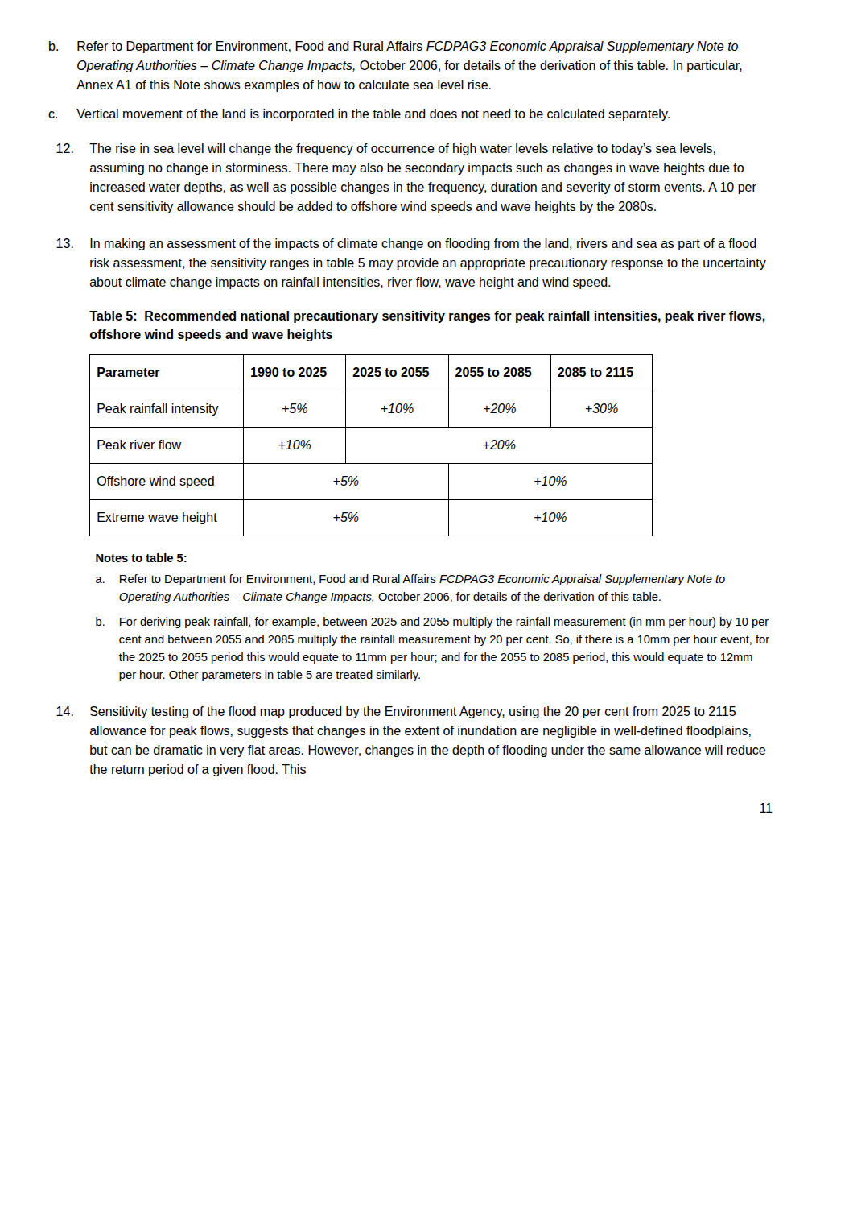b. Refer to Department for Environment, Food and Rural Affairs FCDPAG3 Economic Appraisal Supplementary Note to Operating Authorities – Climate Change Impacts, October 2006, for details of the derivation of this table. In particular, Annex A1 of this Note shows examples of how to calculate sea level rise.
c. Vertical movement of the land is incorporated in the table and does not need to be calculated separately.
12. The rise in sea level will change the frequency of occurrence of high water levels relative to today’s sea levels, assuming no change in storminess. There may also be secondary impacts such as changes in wave heights due to increased water depths, as well as possible changes in the frequency, duration and severity of storm events. A 10 per cent sensitivity allowance should be added to offshore wind speeds and wave heights by the 2080s.
13. In making an assessment of the impacts of climate change on flooding from the land, rivers and sea as part of a flood risk assessment, the sensitivity ranges in table 5 may provide an appropriate precautionary response to the uncertainty about climate change impacts on rainfall intensities, river flow, wave height and wind speed.
Table 5: Recommended national precautionary sensitivity ranges for peak rainfall intensities, peak river flows, offshore wind speeds and wave heights
| Parameter | 1990 to 2025 | 2025 to 2055 | 2055 to 2085 | 2085 to 2115 |
| --- | --- | --- | --- | --- |
| Peak rainfall intensity | +5% | +10% | +20% | +30% |
| Peak river flow | +10% | +20% |
| Offshore wind speed | +5% | +10% |
| Extreme wave height | +5% | +10% |
Notes to table 5:
a. Refer to Department for Environment, Food and Rural Affairs FCDPAG3 Economic Appraisal Supplementary Note to Operating Authorities – Climate Change Impacts, October 2006, for details of the derivation of this table.
b. For deriving peak rainfall, for example, between 2025 and 2055 multiply the rainfall measurement (in mm per hour) by 10 per cent and between 2055 and 2085 multiply the rainfall measurement by 20 per cent. So, if there is a 10mm per hour event, for the 2025 to 2055 period this would equate to 11mm per hour; and for the 2055 to 2085 period, this would equate to 12mm per hour. Other parameters in table 5 are treated similarly.
14. Sensitivity testing of the flood map produced by the Environment Agency, using the 20 per cent from 2025 to 2115 allowance for peak flows, suggests that changes in the extent of inundation are negligible in well-defined floodplains, but can be dramatic in very flat areas. However, changes in the depth of flooding under the same allowance will reduce the return period of a given flood. This
11